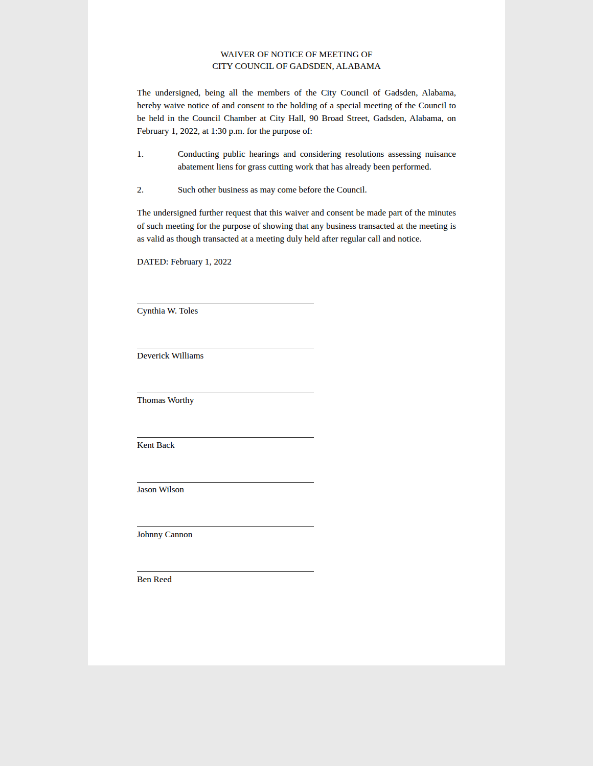WAIVER OF NOTICE OF MEETING OF
CITY COUNCIL OF GADSDEN, ALABAMA
The undersigned, being all the members of the City Council of Gadsden, Alabama, hereby waive notice of and consent to the holding of a special meeting of the Council to be held in the Council Chamber at City Hall, 90 Broad Street, Gadsden, Alabama, on February 1, 2022, at 1:30 p.m. for the purpose of:
1.
Conducting public hearings and considering resolutions assessing nuisance abatement liens for grass cutting work that has already been performed.
2.
Such other business as may come before the Council.
The undersigned further request that this waiver and consent be made part of the minutes of such meeting for the purpose of showing that any business transacted at the meeting is as valid as though transacted at a meeting duly held after regular call and notice.
DATED: February 1, 2022
Cynthia W. Toles
Deverick Williams
Thomas Worthy
Kent Back
Jason Wilson
Johnny Cannon
Ben Reed